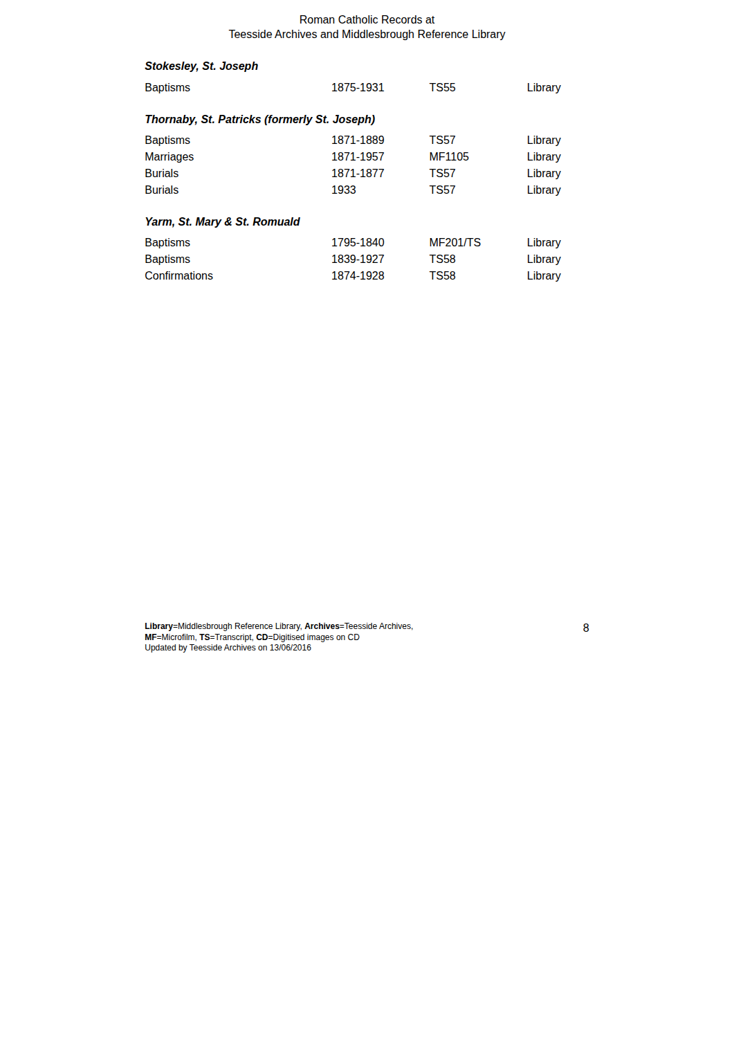Roman Catholic Records at
Teesside Archives and Middlesbrough Reference Library
Stokesley, St. Joseph
| Baptisms | 1875-1931 | TS55 | Library |
Thornaby, St. Patricks (formerly St. Joseph)
| Baptisms | 1871-1889 | TS57 | Library |
| Marriages | 1871-1957 | MF1105 | Library |
| Burials | 1871-1877 | TS57 | Library |
| Burials | 1933 | TS57 | Library |
Yarm, St. Mary & St. Romuald
| Baptisms | 1795-1840 | MF201/TS | Library |
| Baptisms | 1839-1927 | TS58 | Library |
| Confirmations | 1874-1928 | TS58 | Library |
8 Library=Middlesbrough Reference Library, Archives=Teesside Archives, MF=Microfilm, TS=Transcript, CD=Digitised images on CD Updated by Teesside Archives on 13/06/2016